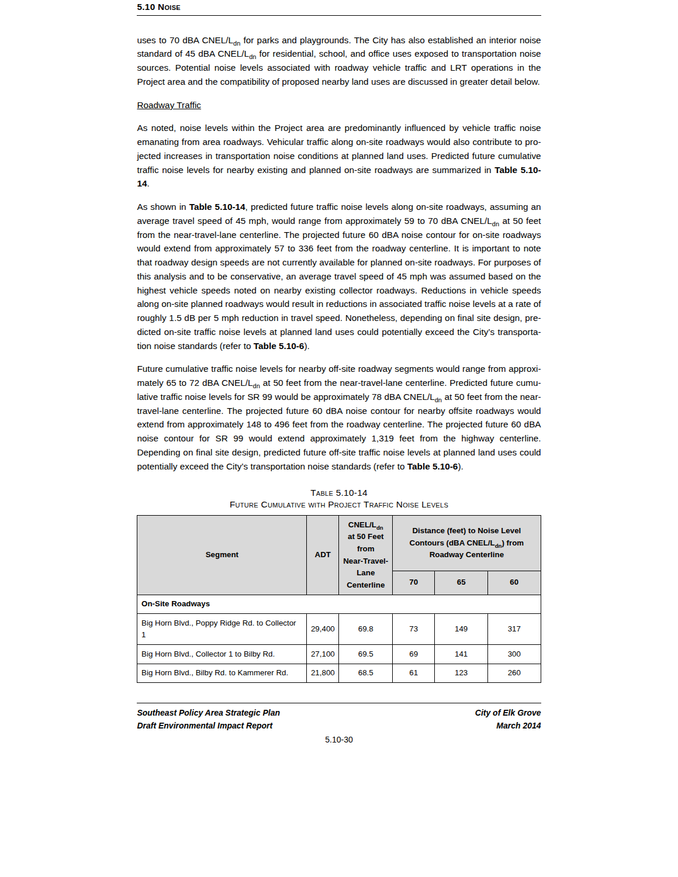5.10 Noise
uses to 70 dBA CNEL/Ldn for parks and playgrounds. The City has also established an interior noise standard of 45 dBA CNEL/Ldn for residential, school, and office uses exposed to transportation noise sources. Potential noise levels associated with roadway vehicle traffic and LRT operations in the Project area and the compatibility of proposed nearby land uses are discussed in greater detail below.
Roadway Traffic
As noted, noise levels within the Project area are predominantly influenced by vehicle traffic noise emanating from area roadways. Vehicular traffic along on-site roadways would also contribute to projected increases in transportation noise conditions at planned land uses. Predicted future cumulative traffic noise levels for nearby existing and planned on-site roadways are summarized in Table 5.10-14.
As shown in Table 5.10-14, predicted future traffic noise levels along on-site roadways, assuming an average travel speed of 45 mph, would range from approximately 59 to 70 dBA CNEL/Ldn at 50 feet from the near-travel-lane centerline. The projected future 60 dBA noise contour for on-site roadways would extend from approximately 57 to 336 feet from the roadway centerline. It is important to note that roadway design speeds are not currently available for planned on-site roadways. For purposes of this analysis and to be conservative, an average travel speed of 45 mph was assumed based on the highest vehicle speeds noted on nearby existing collector roadways. Reductions in vehicle speeds along on-site planned roadways would result in reductions in associated traffic noise levels at a rate of roughly 1.5 dB per 5 mph reduction in travel speed. Nonetheless, depending on final site design, predicted on-site traffic noise levels at planned land uses could potentially exceed the City’s transportation noise standards (refer to Table 5.10-6).
Future cumulative traffic noise levels for nearby off-site roadway segments would range from approximately 65 to 72 dBA CNEL/Ldn at 50 feet from the near-travel-lane centerline. Predicted future cumulative traffic noise levels for SR 99 would be approximately 78 dBA CNEL/Ldn at 50 feet from the near-travel-lane centerline. The projected future 60 dBA noise contour for nearby offsite roadways would extend from approximately 148 to 496 feet from the roadway centerline. The projected future 60 dBA noise contour for SR 99 would extend approximately 1,319 feet from the highway centerline. Depending on final site design, predicted future off-site traffic noise levels at planned land uses could potentially exceed the City’s transportation noise standards (refer to Table 5.10-6).
Table 5.10-14
Future Cumulative with Project Traffic Noise Levels
| Segment | ADT | CNEL/L dn at 50 Feet from Near-Travel- Lane Centerline | Distance (feet) to Noise Level Contours (dBA CNEL/L dn ) from Roadway Centerline |
| --- | --- | --- | --- |
| 70 | 65 | 60 |
| On-Site Roadways |
| Big Horn Blvd., Poppy Ridge Rd. to Collector 1 | 29,400 | 69.8 | 73 | 149 | 317 |
| Big Horn Blvd., Collector 1 to Bilby Rd. | 27,100 | 69.5 | 69 | 141 | 300 |
| Big Horn Blvd., Bilby Rd. to Kammerer Rd. | 21,800 | 68.5 | 61 | 123 | 260 |
Southeast Policy Area Strategic Plan
Draft Environmental Impact Report
City of Elk Grove
March 2014
5.10-30